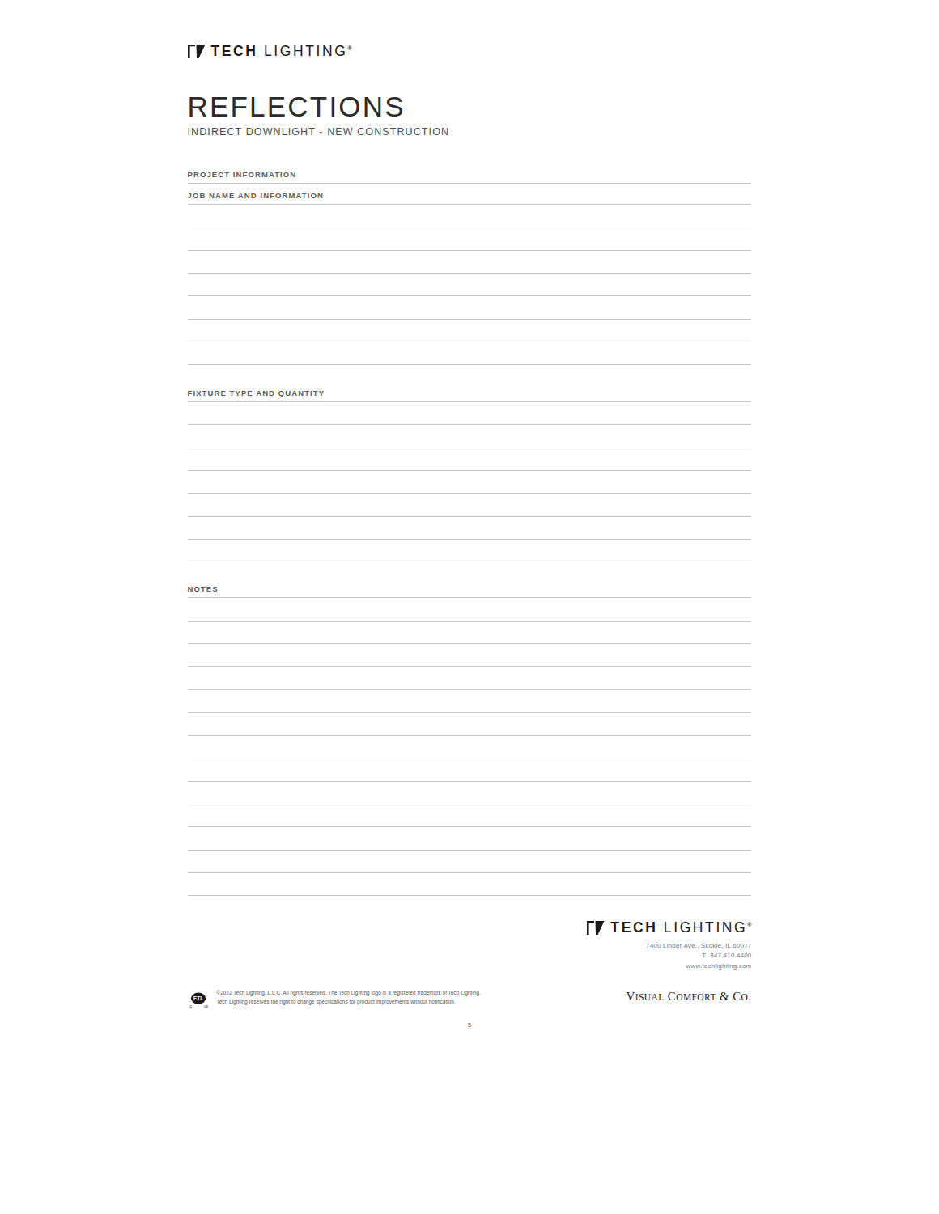TECH LIGHTING®
REFLECTIONS
INDIRECT DOWNLIGHT - NEW CONSTRUCTION
PROJECT INFORMATION
JOB NAME AND INFORMATION
FIXTURE TYPE AND QUANTITY
NOTES
TECH LIGHTING®
7400 Linder Ave., Skokie, IL 60077
T 847.410.4400
www.techlighting.com
ETL c us
©2022 Tech Lighting, L.L.C. All rights reserved. The Tech Lighting logo is a registered trademark of Tech Lighting.
Tech Lighting reserves the right to change specifications for product improvements without notification.
VISUAL COMFORT & CO.
5